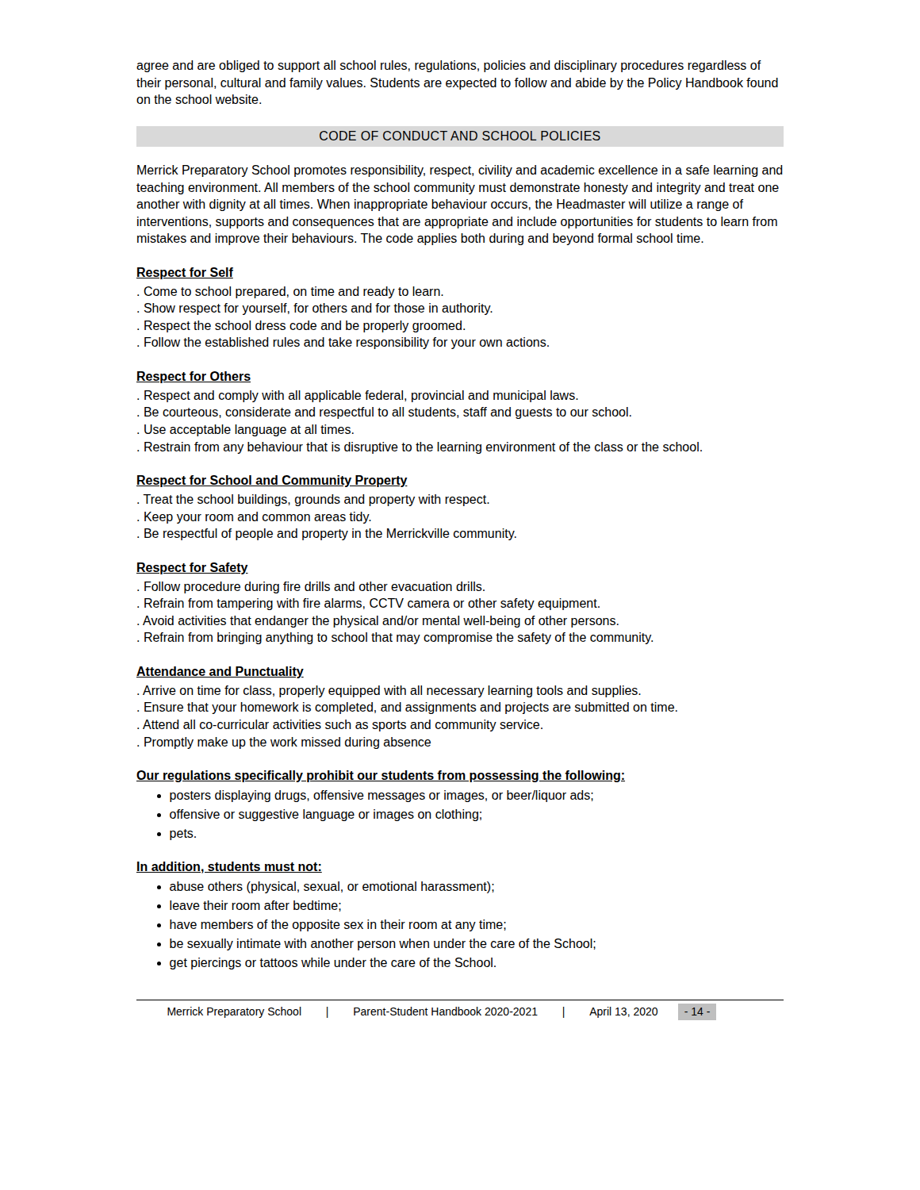agree and are obliged to support all school rules, regulations, policies and disciplinary procedures regardless of their personal, cultural and family values. Students are expected to follow and abide by the Policy Handbook found on the school website.
CODE OF CONDUCT AND SCHOOL POLICIES
Merrick Preparatory School promotes responsibility, respect, civility and academic excellence in a safe learning and teaching environment. All members of the school community must demonstrate honesty and integrity and treat one another with dignity at all times. When inappropriate behaviour occurs, the Headmaster will utilize a range of interventions, supports and consequences that are appropriate and include opportunities for students to learn from mistakes and improve their behaviours. The code applies both during and beyond formal school time.
Respect for Self
. Come to school prepared, on time and ready to learn.
. Show respect for yourself, for others and for those in authority.
. Respect the school dress code and be properly groomed.
. Follow the established rules and take responsibility for your own actions.
Respect for Others
. Respect and comply with all applicable federal, provincial and municipal laws.
. Be courteous, considerate and respectful to all students, staff and guests to our school.
. Use acceptable language at all times.
. Restrain from any behaviour that is disruptive to the learning environment of the class or the school.
Respect for School and Community Property
. Treat the school buildings, grounds and property with respect.
. Keep your room and common areas tidy.
. Be respectful of people and property in the Merrickville community.
Respect for Safety
. Follow procedure during fire drills and other evacuation drills.
. Refrain from tampering with fire alarms, CCTV camera or other safety equipment.
. Avoid activities that endanger the physical and/or mental well-being of other persons.
. Refrain from bringing anything to school that may compromise the safety of the community.
Attendance and Punctuality
. Arrive on time for class, properly equipped with all necessary learning tools and supplies.
. Ensure that your homework is completed, and assignments and projects are submitted on time.
. Attend all co-curricular activities such as sports and community service.
. Promptly make up the work missed during absence
Our regulations specifically prohibit our students from possessing the following:
posters displaying drugs, offensive messages or images, or beer/liquor ads;
offensive or suggestive language or images on clothing;
pets.
In addition, students must not:
abuse others (physical, sexual, or emotional harassment);
leave their room after bedtime;
have members of the opposite sex in their room at any time;
be sexually intimate with another person when under the care of the School;
get piercings or tattoos while under the care of the School.
Merrick Preparatory School | Parent-Student Handbook 2020-2021 | April 13, 2020 - 14 -